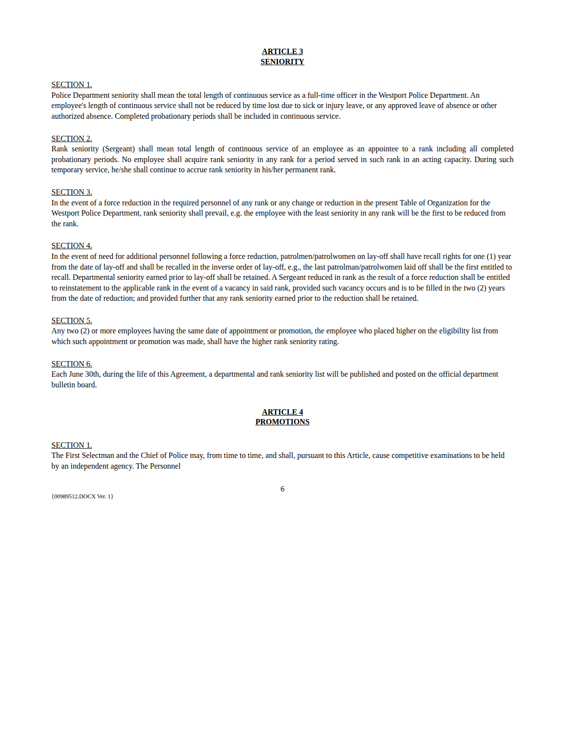ARTICLE 3
SENIORITY
SECTION 1.
Police Department seniority shall mean the total length of continuous service as a full-time officer in the Westport Police Department. An employee's length of continuous service shall not be reduced by time lost due to sick or injury leave, or any approved leave of absence or other authorized absence. Completed probationary periods shall be included in continuous service.
SECTION 2.
Rank seniority (Sergeant) shall mean total length of continuous service of an employee as an appointee to a rank including all completed probationary periods. No employee shall acquire rank seniority in any rank for a period served in such rank in an acting capacity. During such temporary service, he/she shall continue to accrue rank seniority in his/her permanent rank.
SECTION 3.
In the event of a force reduction in the required personnel of any rank or any change or reduction in the present Table of Organization for the Westport Police Department, rank seniority shall prevail, e.g. the employee with the least seniority in any rank will be the first to be reduced from the rank.
SECTION 4.
In the event of need for additional personnel following a force reduction, patrolmen/patrolwomen on lay-off shall have recall rights for one (1) year from the date of lay-off and shall be recalled in the inverse order of lay-off, e.g., the last patrolman/patrolwomen laid off shall be the first entitled to recall. Departmental seniority earned prior to lay-off shall be retained. A Sergeant reduced in rank as the result of a force reduction shall be entitled to reinstatement to the applicable rank in the event of a vacancy in said rank, provided such vacancy occurs and is to be filled in the two (2) years from the date of reduction; and provided further that any rank seniority earned prior to the reduction shall be retained.
SECTION 5.
Any two (2) or more employees having the same date of appointment or promotion, the employee who placed higher on the eligibility list from which such appointment or promotion was made, shall have the higher rank seniority rating.
SECTION 6.
Each June 30th, during the life of this Agreement, a departmental and rank seniority list will be published and posted on the official department bulletin board.
ARTICLE 4
PROMOTIONS
SECTION 1.
The First Selectman and the Chief of Police may, from time to time, and shall, pursuant to this Article, cause competitive examinations to be held by an independent agency. The Personnel
{00989512.DOCX Ver. 1} 6